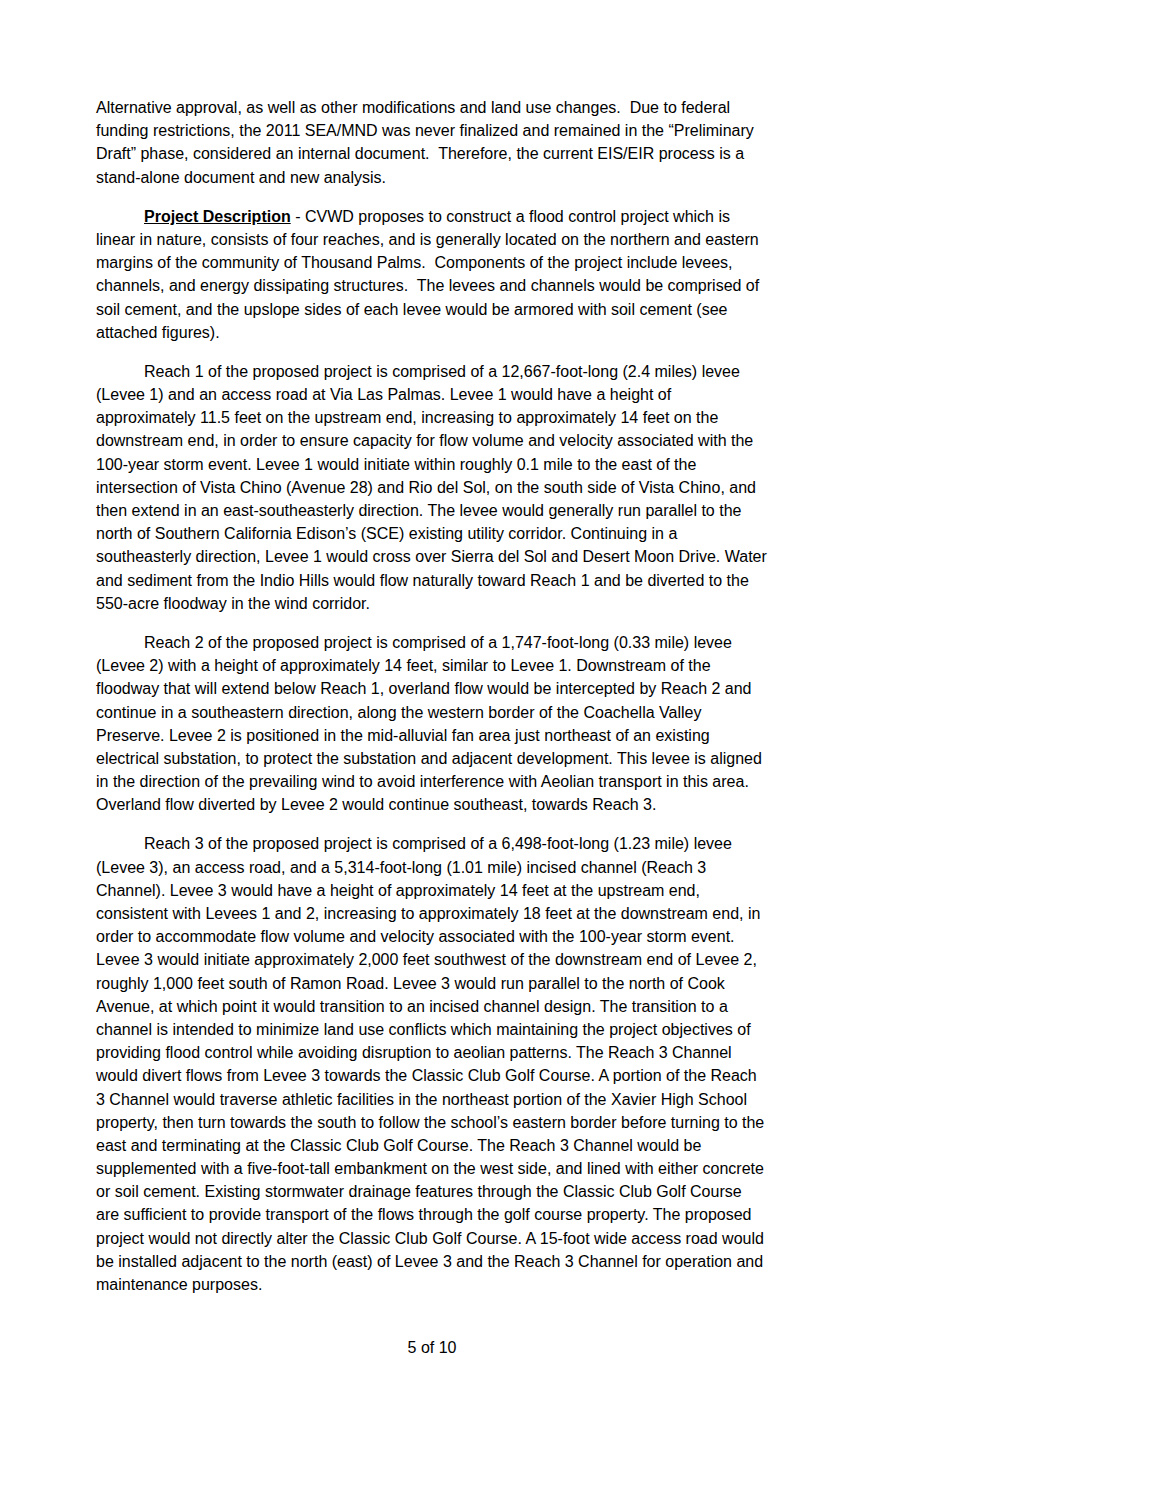Alternative approval, as well as other modifications and land use changes. Due to federal funding restrictions, the 2011 SEA/MND was never finalized and remained in the “Preliminary Draft” phase, considered an internal document. Therefore, the current EIS/EIR process is a stand-alone document and new analysis.
Project Description - CVWD proposes to construct a flood control project which is linear in nature, consists of four reaches, and is generally located on the northern and eastern margins of the community of Thousand Palms. Components of the project include levees, channels, and energy dissipating structures. The levees and channels would be comprised of soil cement, and the upslope sides of each levee would be armored with soil cement (see attached figures).
Reach 1 of the proposed project is comprised of a 12,667-foot-long (2.4 miles) levee (Levee 1) and an access road at Via Las Palmas. Levee 1 would have a height of approximately 11.5 feet on the upstream end, increasing to approximately 14 feet on the downstream end, in order to ensure capacity for flow volume and velocity associated with the 100-year storm event. Levee 1 would initiate within roughly 0.1 mile to the east of the intersection of Vista Chino (Avenue 28) and Rio del Sol, on the south side of Vista Chino, and then extend in an east-southeasterly direction. The levee would generally run parallel to the north of Southern California Edison’s (SCE) existing utility corridor. Continuing in a southeasterly direction, Levee 1 would cross over Sierra del Sol and Desert Moon Drive. Water and sediment from the Indio Hills would flow naturally toward Reach 1 and be diverted to the 550-acre floodway in the wind corridor.
Reach 2 of the proposed project is comprised of a 1,747-foot-long (0.33 mile) levee (Levee 2) with a height of approximately 14 feet, similar to Levee 1. Downstream of the floodway that will extend below Reach 1, overland flow would be intercepted by Reach 2 and continue in a southeastern direction, along the western border of the Coachella Valley Preserve. Levee 2 is positioned in the mid-alluvial fan area just northeast of an existing electrical substation, to protect the substation and adjacent development. This levee is aligned in the direction of the prevailing wind to avoid interference with Aeolian transport in this area. Overland flow diverted by Levee 2 would continue southeast, towards Reach 3.
Reach 3 of the proposed project is comprised of a 6,498-foot-long (1.23 mile) levee (Levee 3), an access road, and a 5,314-foot-long (1.01 mile) incised channel (Reach 3 Channel). Levee 3 would have a height of approximately 14 feet at the upstream end, consistent with Levees 1 and 2, increasing to approximately 18 feet at the downstream end, in order to accommodate flow volume and velocity associated with the 100-year storm event. Levee 3 would initiate approximately 2,000 feet southwest of the downstream end of Levee 2, roughly 1,000 feet south of Ramon Road. Levee 3 would run parallel to the north of Cook Avenue, at which point it would transition to an incised channel design. The transition to a channel is intended to minimize land use conflicts which maintaining the project objectives of providing flood control while avoiding disruption to aeolian patterns. The Reach 3 Channel would divert flows from Levee 3 towards the Classic Club Golf Course. A portion of the Reach 3 Channel would traverse athletic facilities in the northeast portion of the Xavier High School property, then turn towards the south to follow the school’s eastern border before turning to the east and terminating at the Classic Club Golf Course. The Reach 3 Channel would be supplemented with a five-foot-tall embankment on the west side, and lined with either concrete or soil cement. Existing stormwater drainage features through the Classic Club Golf Course are sufficient to provide transport of the flows through the golf course property. The proposed project would not directly alter the Classic Club Golf Course. A 15-foot wide access road would be installed adjacent to the north (east) of Levee 3 and the Reach 3 Channel for operation and maintenance purposes.
5 of 10